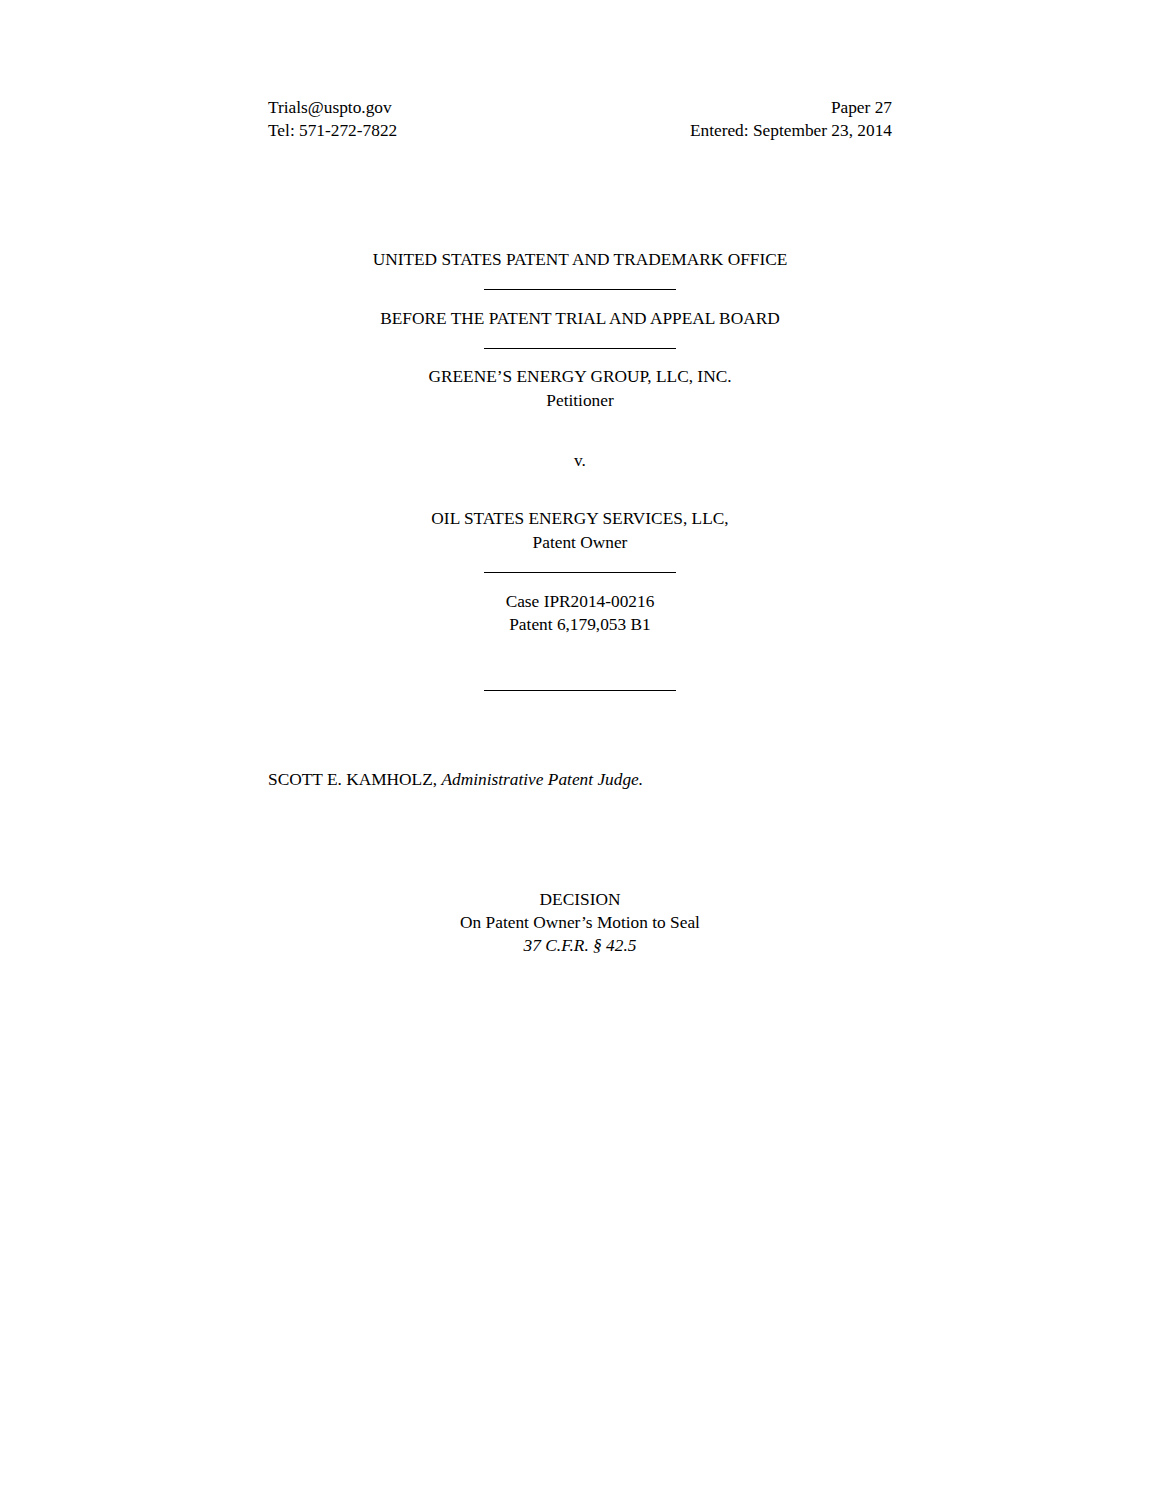Trials@uspto.gov
Tel: 571-272-7822
Paper 27
Entered: September 23, 2014
UNITED STATES PATENT AND TRADEMARK OFFICE
BEFORE THE PATENT TRIAL AND APPEAL BOARD
GREENE’S ENERGY GROUP, LLC, INC.
Petitioner
v.
OIL STATES ENERGY SERVICES, LLC,
Patent Owner
Case IPR2014-00216
Patent 6,179,053 B1
SCOTT E. KAMHOLZ, Administrative Patent Judge.
DECISION
On Patent Owner’s Motion to Seal
37 C.F.R. § 42.5